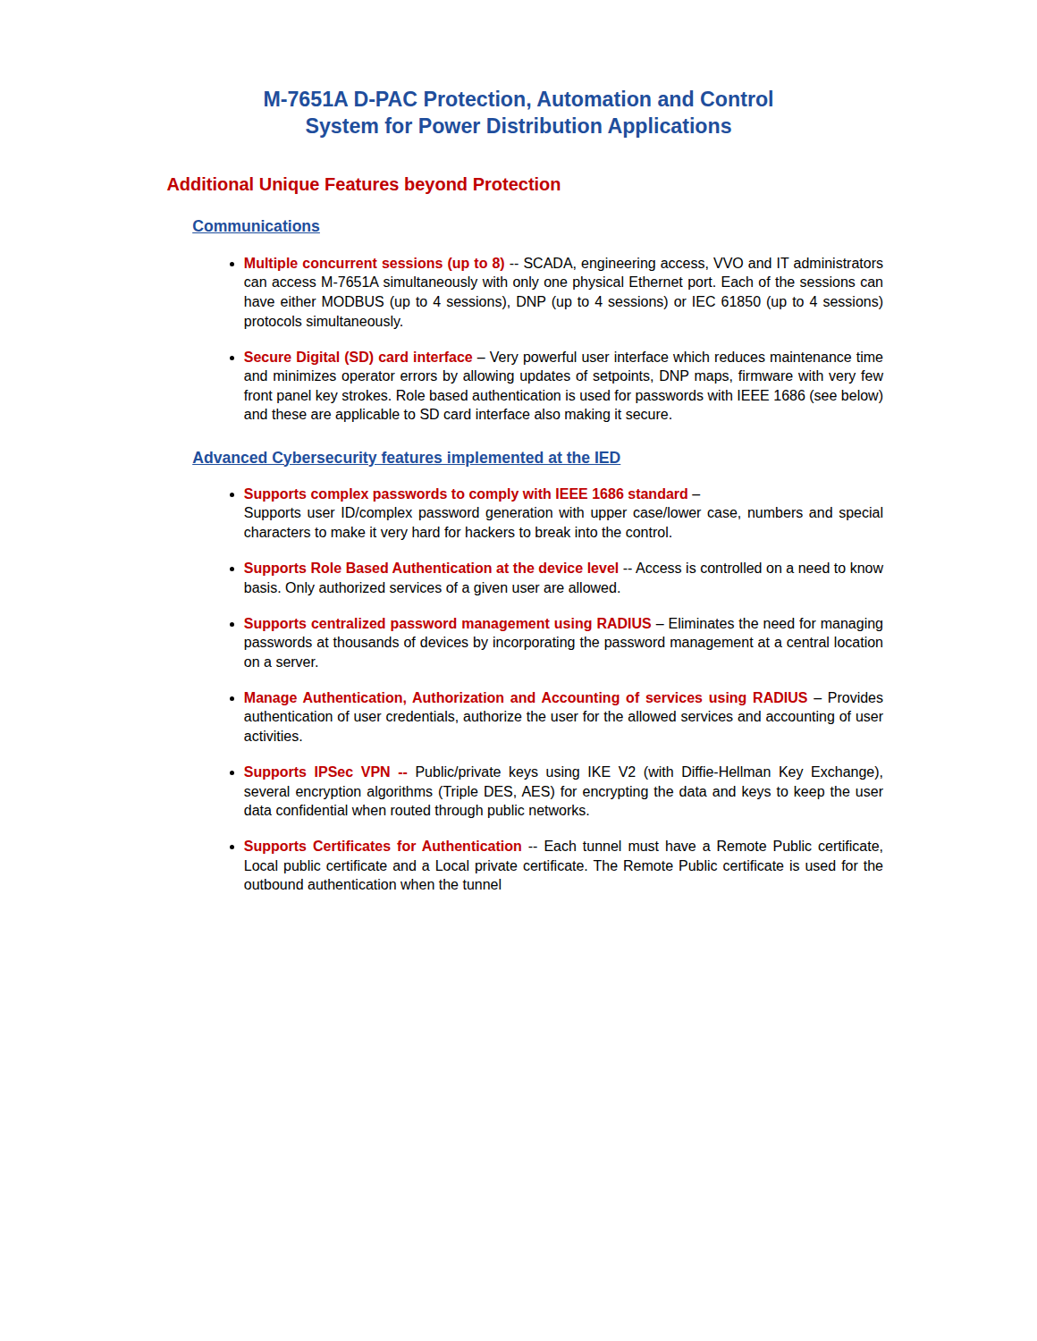M-7651A D-PAC Protection, Automation and Control
System for Power Distribution Applications
Additional Unique Features beyond Protection
Communications
Multiple concurrent sessions (up to 8) -- SCADA, engineering access, VVO and IT administrators can access M-7651A simultaneously with only one physical Ethernet port. Each of the sessions can have either MODBUS (up to 4 sessions), DNP (up to 4 sessions) or IEC 61850 (up to 4 sessions) protocols simultaneously.
Secure Digital (SD) card interface – Very powerful user interface which reduces maintenance time and minimizes operator errors by allowing updates of setpoints, DNP maps, firmware with very few front panel key strokes. Role based authentication is used for passwords with IEEE 1686 (see below) and these are applicable to SD card interface also making it secure.
Advanced Cybersecurity features implemented at the IED
Supports complex passwords to comply with IEEE 1686 standard –
Supports user ID/complex password generation with upper case/lower case, numbers and special characters to make it very hard for hackers to break into the control.
Supports Role Based Authentication at the device level -- Access is controlled on a need to know basis. Only authorized services of a given user are allowed.
Supports centralized password management using RADIUS – Eliminates the need for managing passwords at thousands of devices by incorporating the password management at a central location on a server.
Manage Authentication, Authorization and Accounting of services using RADIUS – Provides authentication of user credentials, authorize the user for the allowed services and accounting of user activities.
Supports IPSec VPN -- Public/private keys using IKE V2 (with Diffie-Hellman Key Exchange), several encryption algorithms (Triple DES, AES) for encrypting the data and keys to keep the user data confidential when routed through public networks.
Supports Certificates for Authentication -- Each tunnel must have a Remote Public certificate, Local public certificate and a Local private certificate. The Remote Public certificate is used for the outbound authentication when the tunnel